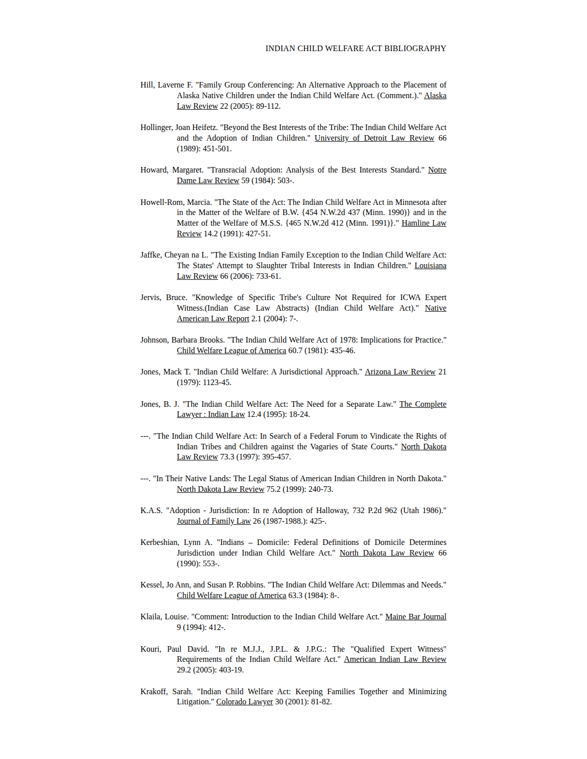INDIAN CHILD WELFARE ACT BIBLIOGRAPHY
Hill, Laverne F. "Family Group Conferencing: An Alternative Approach to the Placement of Alaska Native Children under the Indian Child Welfare Act. (Comment.)." Alaska Law Review 22 (2005): 89-112.
Hollinger, Joan Heifetz. "Beyond the Best Interests of the Tribe: The Indian Child Welfare Act and the Adoption of Indian Children." University of Detroit Law Review 66 (1989): 451-501.
Howard, Margaret. "Transracial Adoption: Analysis of the Best Interests Standard." Notre Dame Law Review 59 (1984): 503-.
Howell-Rom, Marcia. "The State of the Act: The Indian Child Welfare Act in Minnesota after in the Matter of the Welfare of B.W. {454 N.W.2d 437 (Minn. 1990)} and in the Matter of the Welfare of M.S.S. {465 N.W.2d 412 (Minn. 1991)}." Hamline Law Review 14.2 (1991): 427-51.
Jaffke, Cheyan na L. "The Existing Indian Family Exception to the Indian Child Welfare Act: The States' Attempt to Slaughter Tribal Interests in Indian Children." Louisiana Law Review 66 (2006): 733-61.
Jervis, Bruce. "Knowledge of Specific Tribe's Culture Not Required for ICWA Expert Witness.(Indian Case Law Abstracts) (Indian Child Welfare Act)." Native American Law Report 2.1 (2004): 7-.
Johnson, Barbara Brooks. "The Indian Child Welfare Act of 1978: Implications for Practice." Child Welfare League of America 60.7 (1981): 435-46.
Jones, Mack T. "Indian Child Welfare: A Jurisdictional Approach." Arizona Law Review 21 (1979): 1123-45.
Jones, B. J. "The Indian Child Welfare Act: The Need for a Separate Law." The Complete Lawyer : Indian Law 12.4 (1995): 18-24.
---. "The Indian Child Welfare Act: In Search of a Federal Forum to Vindicate the Rights of Indian Tribes and Children against the Vagaries of State Courts." North Dakota Law Review 73.3 (1997): 395-457.
---. "In Their Native Lands: The Legal Status of American Indian Children in North Dakota." North Dakota Law Review 75.2 (1999): 240-73.
K.A.S. "Adoption - Jurisdiction: In re Adoption of Halloway, 732 P.2d 962 (Utah 1986)." Journal of Family Law 26 (1987-1988.): 425-.
Kerbeshian, Lynn A. "Indians – Domicile: Federal Definitions of Domicile Determines Jurisdiction under Indian Child Welfare Act." North Dakota Law Review 66 (1990): 553-.
Kessel, Jo Ann, and Susan P. Robbins. "The Indian Child Welfare Act: Dilemmas and Needs." Child Welfare League of America 63.3 (1984): 8-.
Klaila, Louise. "Comment: Introduction to the Indian Child Welfare Act." Maine Bar Journal 9 (1994): 412-.
Kouri, Paul David. "In re M.J.J., J.P.L. & J.P.G.: The "Qualified Expert Witness" Requirements of the Indian Child Welfare Act." American Indian Law Review 29.2 (2005): 403-19.
Krakoff, Sarah. "Indian Child Welfare Act: Keeping Families Together and Minimizing Litigation." Colorado Lawyer 30 (2001): 81-82.